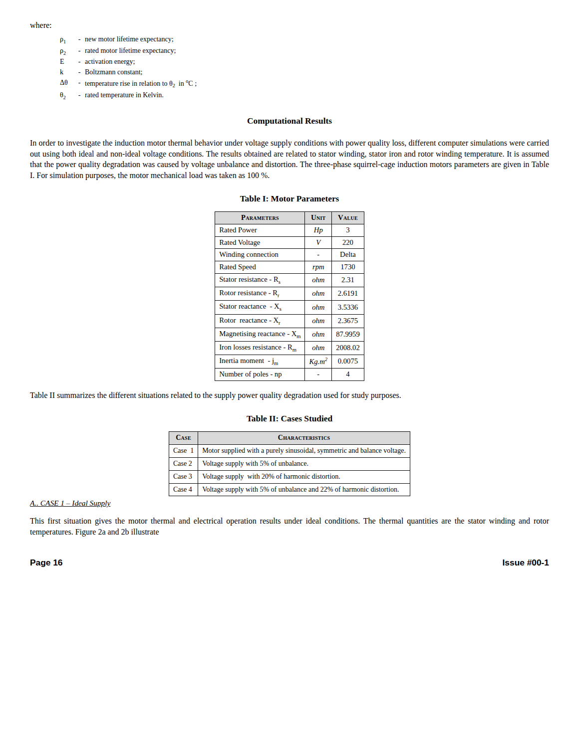where:
| ρ 1 | - | new motor lifetime expectancy; |
| ρ 2 | - | rated motor lifetime expectancy; |
| E | - | activation energy; |
| k | - | Boltzmann constant; |
| Δθ | - | temperature rise in relation to θ 2 in o C ; |
| θ 2 | - | rated temperature in Kelvin. |
Computational Results
In order to investigate the induction motor thermal behavior under voltage supply conditions with power quality loss, different computer simulations were carried out using both ideal and non-ideal voltage conditions. The results obtained are related to stator winding, stator iron and rotor winding temperature. It is assumed that the power quality degradation was caused by voltage unbalance and distortion. The three-phase squirrel-cage induction motors parameters are given in Table I. For simulation purposes, the motor mechanical load was taken as 100 %.
Table I: Motor Parameters
| Parameters | Unit | Value |
| --- | --- | --- |
| Rated Power | Hp | 3 |
| Rated Voltage | V | 220 |
| Winding connection | - | Delta |
| Rated Speed | rpm | 1730 |
| Stator resistance - R s | ohm | 2.31 |
| Rotor resistance - R r | ohm | 2.6191 |
| Stator reactance - X s | ohm | 3.5336 |
| Rotor reactance - X r | ohm | 2.3675 |
| Magnetising reactance - X m | ohm | 87.9959 |
| Iron losses resistance - R m | ohm | 2008.02 |
| Inertia moment - j m | Kg.m 2 | 0.0075 |
| Number of poles - np | - | 4 |
Table II summarizes the different situations related to the supply power quality degradation used for study purposes.
Table II: Cases Studied
| Case | Characteristics |
| --- | --- |
| Case 1 | Motor supplied with a purely sinusoidal, symmetric and balance voltage. |
| Case 2 | Voltage supply with 5% of unbalance. |
| Case 3 | Voltage supply with 20% of harmonic distortion. |
| Case 4 | Voltage supply with 5% of unbalance and 22% of harmonic distortion. |
A.. CASE 1 – Ideal Supply
This first situation gives the motor thermal and electrical operation results under ideal conditions. The thermal quantities are the stator winding and rotor temperatures. Figure 2a and 2b illustrate
Page 16 Issue #00-1